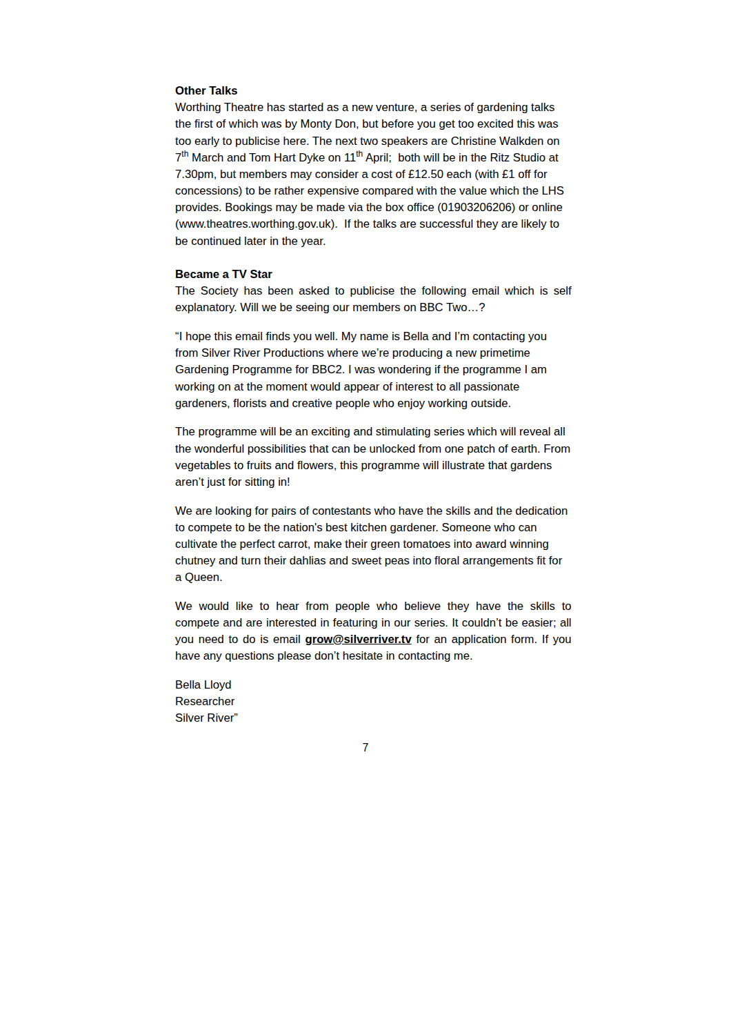Other Talks
Worthing Theatre has started as a new venture, a series of gardening talks the first of which was by Monty Don, but before you get too excited this was too early to publicise here. The next two speakers are Christine Walkden on 7th March and Tom Hart Dyke on 11th April; both will be in the Ritz Studio at 7.30pm, but members may consider a cost of £12.50 each (with £1 off for concessions) to be rather expensive compared with the value which the LHS provides. Bookings may be made via the box office (01903206206) or online (www.theatres.worthing.gov.uk). If the talks are successful they are likely to be continued later in the year.
Became a TV Star
The Society has been asked to publicise the following email which is self explanatory. Will we be seeing our members on BBC Two…?
“I hope this email finds you well. My name is Bella and I’m contacting you from Silver River Productions where we’re producing a new primetime Gardening Programme for BBC2. I was wondering if the programme I am working on at the moment would appear of interest to all passionate gardeners, florists and creative people who enjoy working outside.
The programme will be an exciting and stimulating series which will reveal all the wonderful possibilities that can be unlocked from one patch of earth. From vegetables to fruits and flowers, this programme will illustrate that gardens aren’t just for sitting in!
We are looking for pairs of contestants who have the skills and the dedication to compete to be the nation's best kitchen gardener. Someone who can cultivate the perfect carrot, make their green tomatoes into award winning chutney and turn their dahlias and sweet peas into floral arrangements fit for a Queen.
We would like to hear from people who believe they have the skills to compete and are interested in featuring in our series. It couldn’t be easier; all you need to do is email grow@silverriver.tv for an application form. If you have any questions please don’t hesitate in contacting me.
Bella Lloyd
Researcher
Silver River”
7